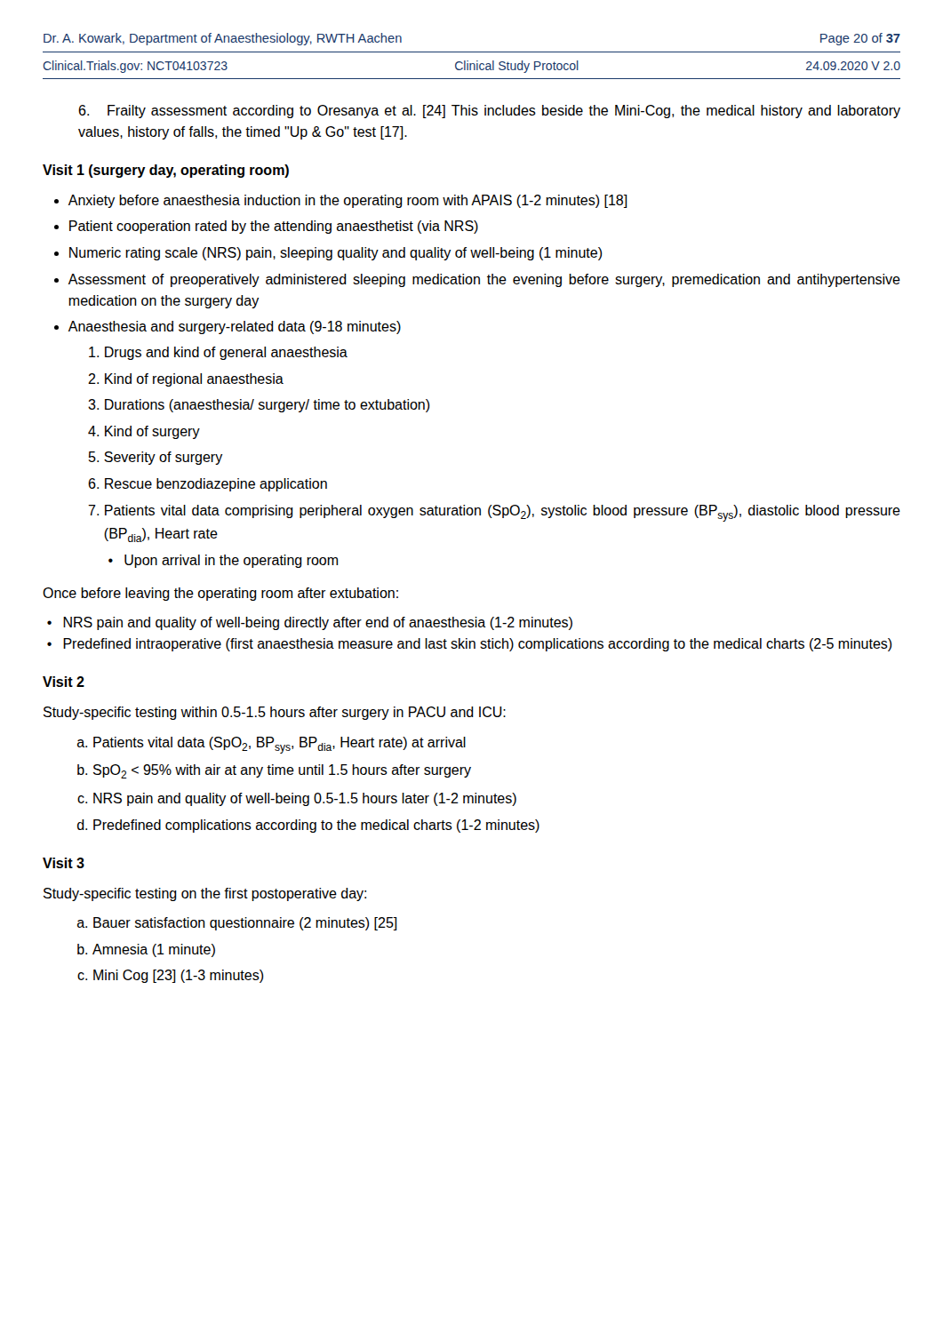Dr. A. Kowark, Department of Anaesthesiology, RWTH Aachen
Page 20 of 37
Clinical.Trials.gov: NCT04103723
Clinical Study Protocol
24.09.2020 V 2.0
6. Frailty assessment according to Oresanya et al. [24] This includes beside the Mini-Cog, the medical history and laboratory values, history of falls, the timed "Up & Go" test [17].
Visit 1 (surgery day, operating room)
Anxiety before anaesthesia induction in the operating room with APAIS (1-2 minutes) [18]
Patient cooperation rated by the attending anaesthetist (via NRS)
Numeric rating scale (NRS) pain, sleeping quality and quality of well-being (1 minute)
Assessment of preoperatively administered sleeping medication the evening before surgery, premedication and antihypertensive medication on the surgery day
Anaesthesia and surgery-related data (9-18 minutes)
Drugs and kind of general anaesthesia
Kind of regional anaesthesia
Durations (anaesthesia/ surgery/ time to extubation)
Kind of surgery
Severity of surgery
Rescue benzodiazepine application
Patients vital data comprising peripheral oxygen saturation (SpO2), systolic blood pressure (BPsys), diastolic blood pressure (BPdia), Heart rate
Upon arrival in the operating room
Once before leaving the operating room after extubation:
NRS pain and quality of well-being directly after end of anaesthesia (1-2 minutes)
Predefined intraoperative (first anaesthesia measure and last skin stich) complications according to the medical charts (2-5 minutes)
Visit 2
Study-specific testing within 0.5-1.5 hours after surgery in PACU and ICU:
Patients vital data (SpO2, BPsys, BPdia, Heart rate) at arrival
SpO2 < 95% with air at any time until 1.5 hours after surgery
NRS pain and quality of well-being 0.5-1.5 hours later (1-2 minutes)
Predefined complications according to the medical charts (1-2 minutes)
Visit 3
Study-specific testing on the first postoperative day:
Bauer satisfaction questionnaire (2 minutes) [25]
Amnesia (1 minute)
Mini Cog [23] (1-3 minutes)